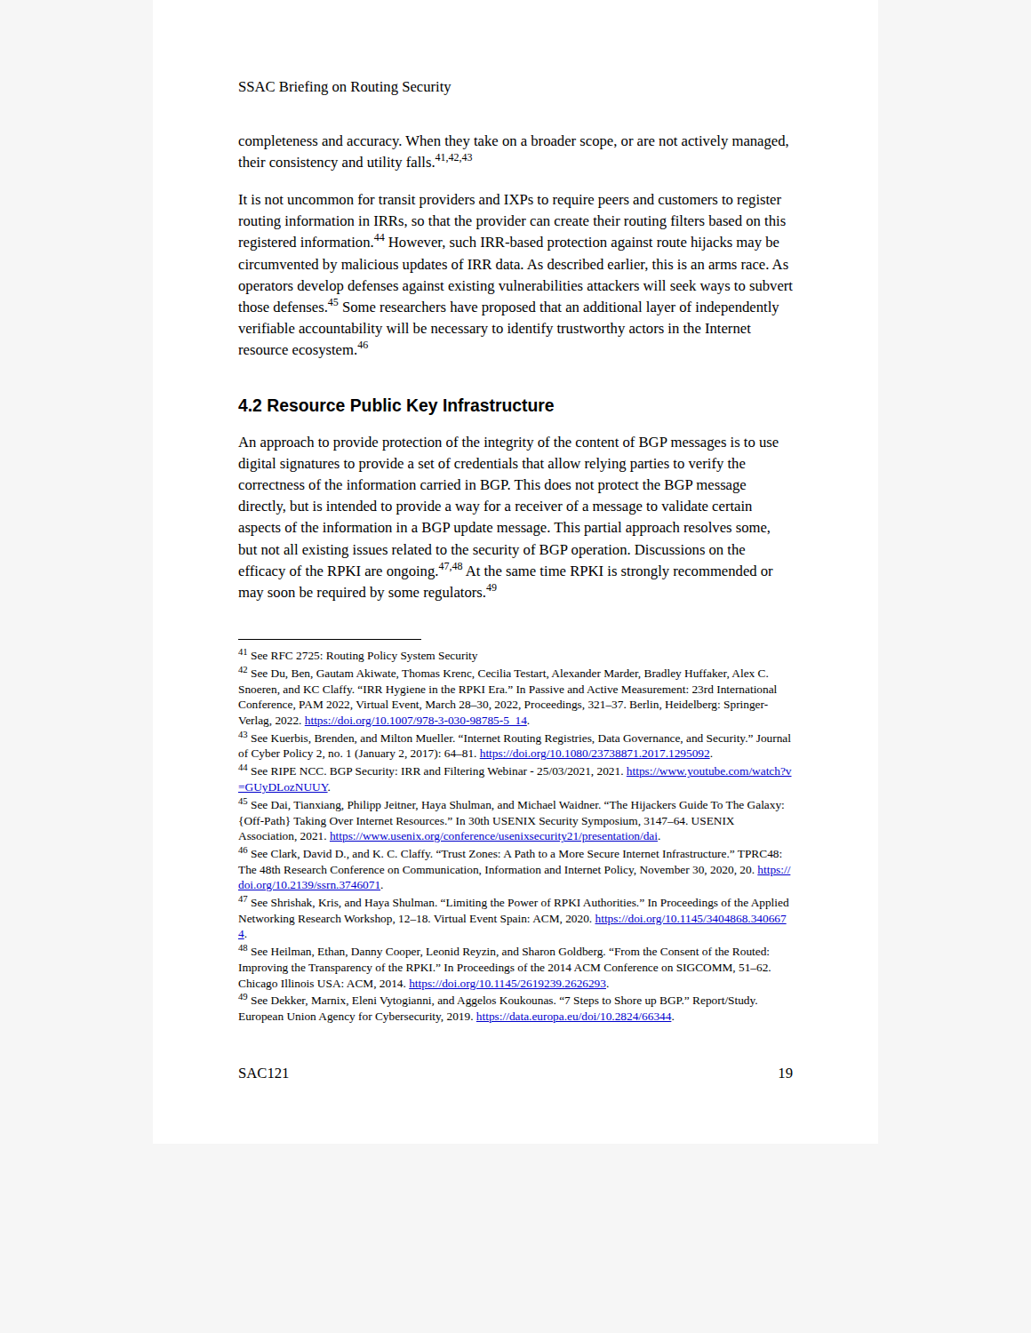SSAC Briefing on Routing Security
completeness and accuracy. When they take on a broader scope, or are not actively managed, their consistency and utility falls.41,42,43
It is not uncommon for transit providers and IXPs to require peers and customers to register routing information in IRRs, so that the provider can create their routing filters based on this registered information.44 However, such IRR-based protection against route hijacks may be circumvented by malicious updates of IRR data. As described earlier, this is an arms race. As operators develop defenses against existing vulnerabilities attackers will seek ways to subvert those defenses.45 Some researchers have proposed that an additional layer of independently verifiable accountability will be necessary to identify trustworthy actors in the Internet resource ecosystem.46
4.2 Resource Public Key Infrastructure
An approach to provide protection of the integrity of the content of BGP messages is to use digital signatures to provide a set of credentials that allow relying parties to verify the correctness of the information carried in BGP. This does not protect the BGP message directly, but is intended to provide a way for a receiver of a message to validate certain aspects of the information in a BGP update message. This partial approach resolves some, but not all existing issues related to the security of BGP operation. Discussions on the efficacy of the RPKI are ongoing.47,48 At the same time RPKI is strongly recommended or may soon be required by some regulators.49
41 See RFC 2725: Routing Policy System Security
42 See Du, Ben, Gautam Akiwate, Thomas Krenc, Cecilia Testart, Alexander Marder, Bradley Huffaker, Alex C. Snoeren, and KC Claffy. “IRR Hygiene in the RPKI Era.” In Passive and Active Measurement: 23rd International Conference, PAM 2022, Virtual Event, March 28–30, 2022, Proceedings, 321–37. Berlin, Heidelberg: Springer-Verlag, 2022. https://doi.org/10.1007/978-3-030-98785-5_14.
43 See Kuerbis, Brenden, and Milton Mueller. “Internet Routing Registries, Data Governance, and Security.” Journal of Cyber Policy 2, no. 1 (January 2, 2017): 64–81. https://doi.org/10.1080/23738871.2017.1295092.
44 See RIPE NCC. BGP Security: IRR and Filtering Webinar - 25/03/2021, 2021. https://www.youtube.com/watch?v=GUyDLozNUUY.
45 See Dai, Tianxiang, Philipp Jeitner, Haya Shulman, and Michael Waidner. “The Hijackers Guide To The Galaxy: {Off-Path} Taking Over Internet Resources.” In 30th USENIX Security Symposium, 3147–64. USENIX Association, 2021. https://www.usenix.org/conference/usenixsecurity21/presentation/dai.
46 See Clark, David D., and K. C. Claffy. “Trust Zones: A Path to a More Secure Internet Infrastructure.” TPRC48: The 48th Research Conference on Communication, Information and Internet Policy, November 30, 2020, 20. https://doi.org/10.2139/ssrn.3746071.
47 See Shrishak, Kris, and Haya Shulman. “Limiting the Power of RPKI Authorities.” In Proceedings of the Applied Networking Research Workshop, 12–18. Virtual Event Spain: ACM, 2020. https://doi.org/10.1145/3404868.3406674.
48 See Heilman, Ethan, Danny Cooper, Leonid Reyzin, and Sharon Goldberg. “From the Consent of the Routed: Improving the Transparency of the RPKI.” In Proceedings of the 2014 ACM Conference on SIGCOMM, 51–62. Chicago Illinois USA: ACM, 2014. https://doi.org/10.1145/2619239.2626293.
49 See Dekker, Marnix, Eleni Vytogianni, and Aggelos Koukounas. “7 Steps to Shore up BGP.” Report/Study. European Union Agency for Cybersecurity, 2019. https://data.europa.eu/doi/10.2824/66344.
SAC121 19